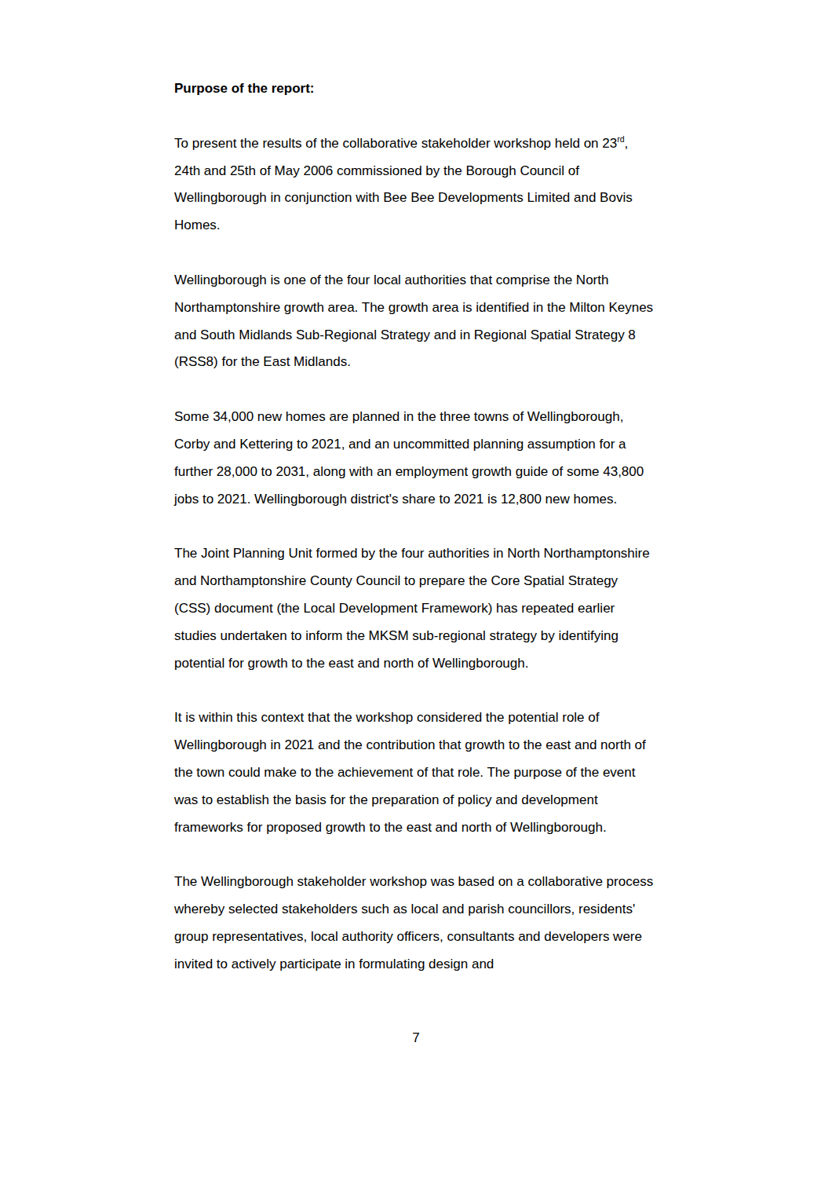Purpose of the report:
To present the results of the collaborative stakeholder workshop held on 23rd, 24th and 25th of May 2006 commissioned by the Borough Council of Wellingborough in conjunction with Bee Bee Developments Limited and Bovis Homes.
Wellingborough is one of the four local authorities that comprise the North Northamptonshire growth area. The growth area is identified in the Milton Keynes and South Midlands Sub-Regional Strategy and in Regional Spatial Strategy 8 (RSS8) for the East Midlands.
Some 34,000 new homes are planned in the three towns of Wellingborough, Corby and Kettering to 2021, and an uncommitted planning assumption for a further 28,000 to 2031, along with an employment growth guide of some 43,800 jobs to 2021. Wellingborough district's share to 2021 is 12,800 new homes.
The Joint Planning Unit formed by the four authorities in North Northamptonshire and Northamptonshire County Council to prepare the Core Spatial Strategy (CSS) document (the Local Development Framework) has repeated earlier studies undertaken to inform the MKSM sub-regional strategy by identifying potential for growth to the east and north of Wellingborough.
It is within this context that the workshop considered the potential role of Wellingborough in 2021 and the contribution that growth to the east and north of the town could make to the achievement of that role. The purpose of the event was to establish the basis for the preparation of policy and development frameworks for proposed growth to the east and north of Wellingborough.
The Wellingborough stakeholder workshop was based on a collaborative process whereby selected stakeholders such as local and parish councillors, residents' group representatives, local authority officers, consultants and developers were invited to actively participate in formulating design and
7